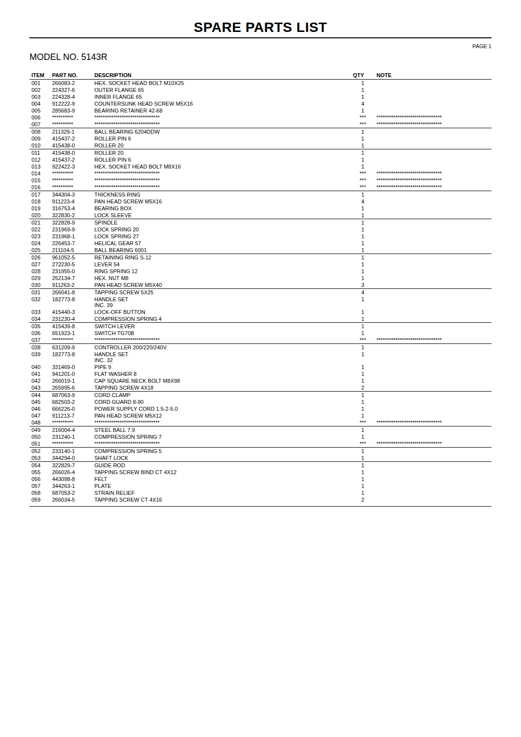SPARE PARTS LIST
PAGE 1
MODEL NO. 5143R
| ITEM | PART NO. | DESCRIPTION | QTY | NOTE |
| --- | --- | --- | --- | --- |
| 001 | 266083-2 | HEX. SOCKET HEAD BOLT M10X25 | 1 | |
| 002 | 224327-6 | OUTER FLANGE 65 | 1 | |
| 003 | 224328-4 | INNER FLANGE 65 | 1 | |
| 004 | 912222-9 | COUNTERSUNK HEAD SCREW M5X16 | 4 | |
| 005 | 285683-9 | BEARING RETAINER 42-68 | 1 | |
| 006 | ********** | ******************************* | *** | ******************************* |
| 007 | ********** | ******************************* | *** | ******************************* |
| 008 | 211329-1 | BALL BEARING 6204DDW | 1 | |
| 009 | 415437-2 | ROLLER PIN 6 | 1 | |
| 010 | 415438-0 | ROLLER 20 | 1 | |
| 011 | 415438-0 | ROLLER 20 | 1 | |
| 012 | 415437-2 | ROLLER PIN 6 | 1 | |
| 013 | 922422-3 | HEX. SOCKET HEAD BOLT M8X16 | 1 | |
| 014 | ********** | ******************************* | *** | ******************************* |
| 015 | ********** | ******************************* | *** | ******************************* |
| 016 | ********** | ******************************* | *** | ******************************* |
| 017 | 344304-3 | THICKNESS RING | 1 | |
| 018 | 911223-4 | PAN HEAD SCREW M5X16 | 4 | |
| 019 | 316753-4 | BEARING BOX | 1 | |
| 020 | 322830-2 | LOCK SLEEVE | 1 | |
| 021 | 322828-9 | SPINDLE | 1 | |
| 022 | 231969-9 | LOCK SPRING 20 | 1 | |
| 023 | 231968-1 | LOCK SPRING 27 | 1 | |
| 024 | 226453-7 | HELICAL GEAR 57 | 1 | |
| 025 | 211104-5 | BALL BEARING 6001 | 1 | |
| 026 | 961052-5 | RETAINING RING S-12 | 1 | |
| 027 | 272230-5 | LEVER 54 | 1 | |
| 028 | 231955-0 | RING SPRING 12 | 1 | |
| 029 | 252134-7 | HEX. NUT M8 | 1 | |
| 030 | 911263-2 | PAN HEAD SCREW M5X40 | 3 | |
| 031 | 266041-8 | TAPPING SCREW 5X25 | 4 | |
| 032 | 182773-8 | HANDLE SET INC. 39 | 1 | |
| 033 | 415440-3 | LOCK-OFF BUTTON | 1 | |
| 034 | 231230-4 | COMPRESSION SPRING 4 | 1 | |
| 035 | 415439-8 | SWITCH LEVER | 1 | |
| 036 | 651923-1 | SWITCH TG70B | 1 | |
| 037 | ********** | ******************************* | *** | ******************************* |
| 038 | 631209-9 | CONTROLLER 200/220/240V | 1 | |
| 039 | 182773-8 | HANDLE SET INC. 32 | 1 | |
| 040 | 331469-0 | PIPE 9 | 1 | |
| 041 | 941201-0 | FLAT WASHER 8 | 1 | |
| 042 | 266019-1 | CAP SQUARE NECK BOLT M8X98 | 1 | |
| 043 | 265995-6 | TAPPING SCREW 4X18 | 2 | |
| 044 | 687063-9 | CORD CLAMP | 1 | |
| 045 | 682503-2 | CORD GUARD 8-90 | 1 | |
| 046 | 666226-0 | POWER SUPPLY CORD 1.5-2-5.0 | 1 | |
| 047 | 911213-7 | PAN HEAD SCREW M5X12 | 1 | |
| 048 | ********** | ******************************* | *** | ******************************* |
| 049 | 216004-4 | STEEL BALL 7.9 | 1 | |
| 050 | 231240-1 | COMPRESSION SPRING 7 | 1 | |
| 051 | ********** | ******************************* | *** | ******************************* |
| 052 | 233140-1 | COMPRESSION SPRING 5 | 1 | |
| 053 | 344294-0 | SHAFT LOCK | 1 | |
| 054 | 322829-7 | GUIDE ROD | 1 | |
| 055 | 266026-4 | TAPPING SCREW BIND CT 4X12 | 1 | |
| 056 | 443098-8 | FELT | 1 | |
| 057 | 344263-1 | PLATE | 1 | |
| 058 | 687053-2 | STRAIN RELIEF | 1 | |
| 059 | 266034-5 | TAPPING SCREW CT 4X16 | 2 | |